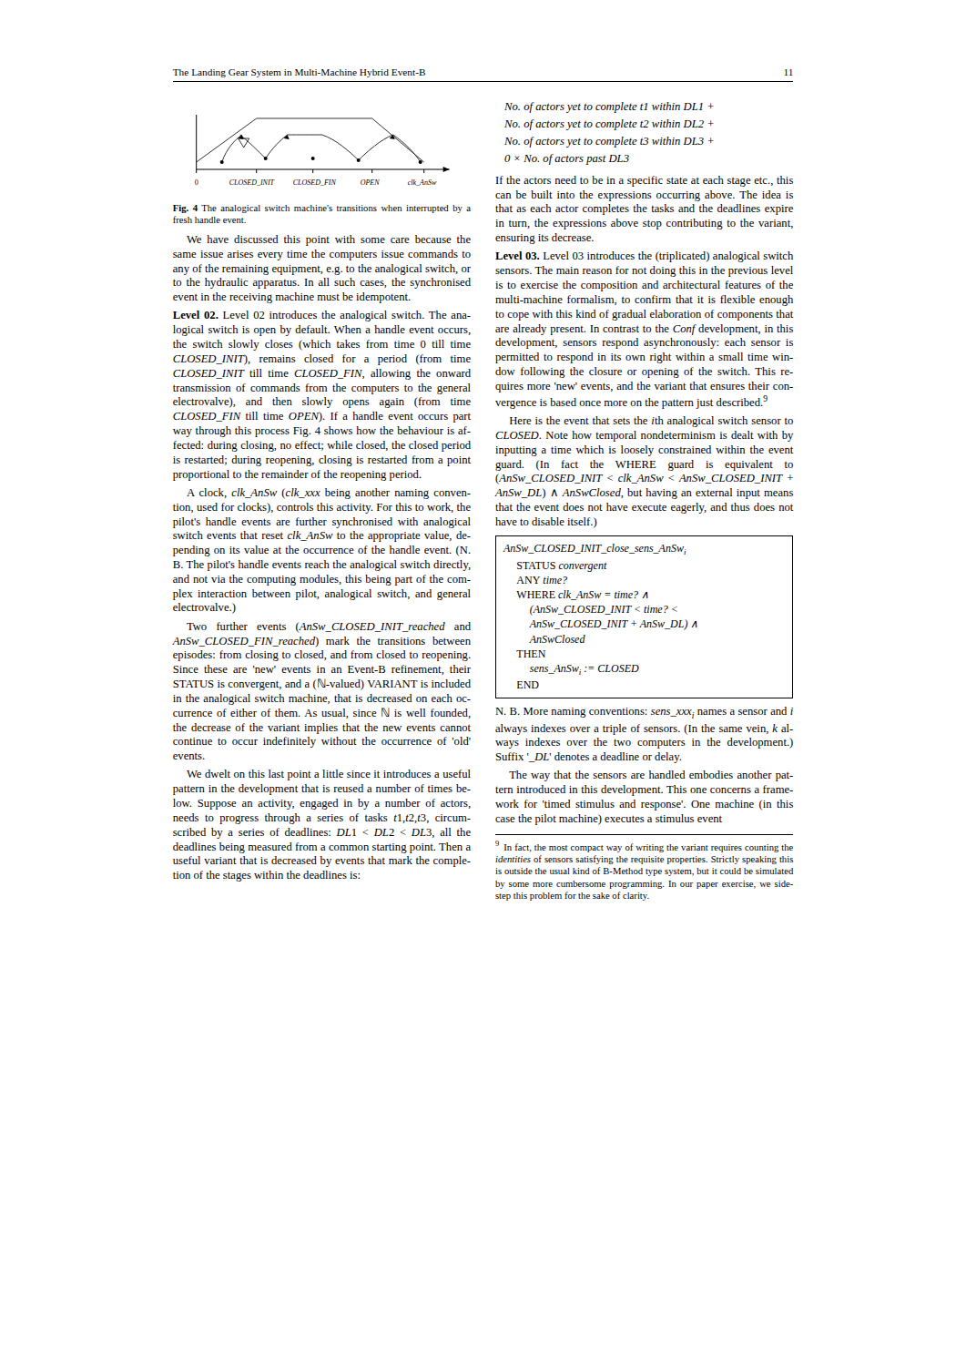The Landing Gear System in Multi-Machine Hybrid Event-B 11
0 CLOSED_INIT CLOSED_FIN OPEN clk_AnSw
Fig. 4 The analogical switch machine's transitions when interrupted by a fresh handle event.
We have discussed this point with some care because the same issue arises every time the computers issue commands to any of the remaining equipment, e.g. to the analogical switch, or to the hydraulic apparatus. In all such cases, the synchronised event in the receiving machine must be idempotent.
Level 02. Level 02 introduces the analogical switch. The analogical switch is open by default. When a handle event occurs, the switch slowly closes (which takes from time 0 till time CLOSED_INIT), remains closed for a period (from time CLOSED_INIT till time CLOSED_FIN, allowing the onward transmission of commands from the computers to the general electrovalve), and then slowly opens again (from time CLOSED_FIN till time OPEN). If a handle event occurs part way through this process Fig. 4 shows how the behaviour is affected: during closing, no effect; while closed, the closed period is restarted; during reopening, closing is restarted from a point proportional to the remainder of the reopening period.
A clock, clk_AnSw (clk_xxx being another naming convention, used for clocks), controls this activity. For this to work, the pilot's handle events are further synchronised with analogical switch events that reset clk_AnSw to the appropriate value, depending on its value at the occurrence of the handle event. (N. B. The pilot's handle events reach the analogical switch directly, and not via the computing modules, this being part of the complex interaction between pilot, analogical switch, and general electrovalve.)
Two further events (AnSw_CLOSED_INIT_reached and AnSw_CLOSED_FIN_reached) mark the transitions between episodes: from closing to closed, and from closed to reopening. Since these are 'new' events in an Event-B refinement, their STATUS is convergent, and a (ℕ-valued) VARIANT is included in the analogical switch machine, that is decreased on each occurrence of either of them. As usual, since ℕ is well founded, the decrease of the variant implies that the new events cannot continue to occur indefinitely without the occurrence of 'old' events.
We dwelt on this last point a little since it introduces a useful pattern in the development that is reused a number of times below. Suppose an activity, engaged in by a number of actors, needs to progress through a series of tasks t1,t2,t3, circumscribed by a series of deadlines: DL1 < DL2 < DL3, all the deadlines being measured from a common starting point. Then a useful variant that is decreased by events that mark the completion of the stages within the deadlines is:
No. of actors yet to complete t1 within DL1 +
No. of actors yet to complete t2 within DL2 +
No. of actors yet to complete t3 within DL3 +
0 × No. of actors past DL3
If the actors need to be in a specific state at each stage etc., this can be built into the expressions occurring above. The idea is that as each actor completes the tasks and the deadlines expire in turn, the expressions above stop contributing to the variant, ensuring its decrease.
Level 03. Level 03 introduces the (triplicated) analogical switch sensors. The main reason for not doing this in the previous level is to exercise the composition and architectural features of the multi-machine formalism, to confirm that it is flexible enough to cope with this kind of gradual elaboration of components that are already present. In contrast to the Conf development, in this development, sensors respond asynchronously: each sensor is permitted to respond in its own right within a small time window following the closure or opening of the switch. This requires more 'new' events, and the variant that ensures their convergence is based once more on the pattern just described.9
Here is the event that sets the ith analogical switch sensor to CLOSED. Note how temporal nondeterminism is dealt with by inputting a time which is loosely constrained within the event guard. (In fact the WHERE guard is equivalent to (AnSw_CLOSED_INIT < clk_AnSw < AnSw_CLOSED_INIT + AnSw_DL) ∧ AnSwClosed, but having an external input means that the event does not have execute eagerly, and thus does not have to disable itself.)
AnSw_CLOSED_INIT_close_sens_AnSwi
STATUS convergent
ANY time?
WHERE clk_AnSw = time? ∧
(AnSw_CLOSED_INIT < time? <
AnSw_CLOSED_INIT + AnSw_DL) ∧
AnSwClosed
THEN
sens_AnSwi := CLOSED
END
N. B. More naming conventions: sens_xxxi names a sensor and i always indexes over a triple of sensors. (In the same vein, k always indexes over the two computers in the development.) Suffix '_DL' denotes a deadline or delay.
The way that the sensors are handled embodies another pattern introduced in this development. This one concerns a framework for 'timed stimulus and response'. One machine (in this case the pilot machine) executes a stimulus event
9 In fact, the most compact way of writing the variant requires counting the identities of sensors satisfying the requisite properties. Strictly speaking this is outside the usual kind of B-Method type system, but it could be simulated by some more cumbersome programming. In our paper exercise, we sidestep this problem for the sake of clarity.